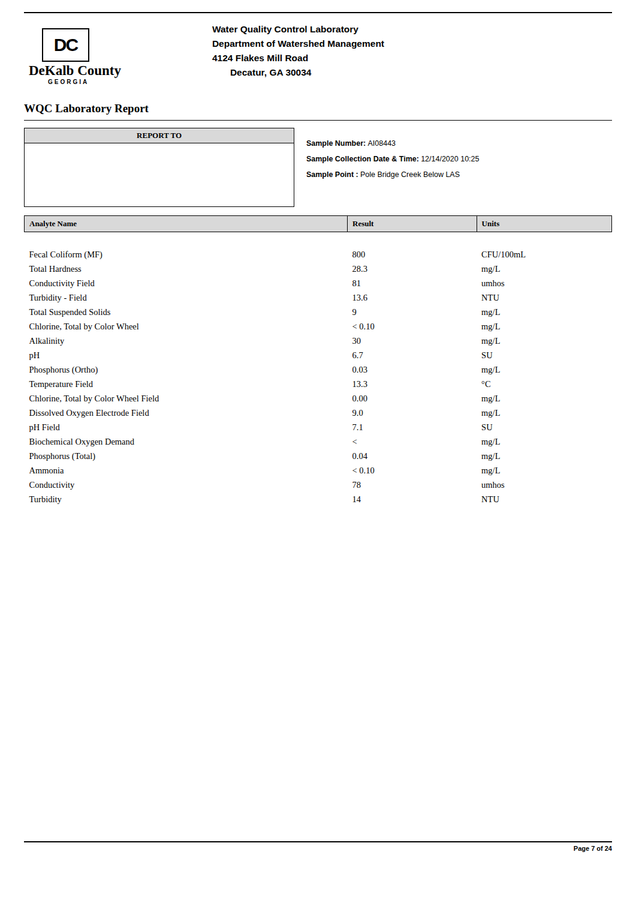DC
DeKalb County
GEORGIA
Water Quality Control Laboratory
Department of Watershed Management
4124 Flakes Mill Road
Decatur, GA 30034
WQC Laboratory Report
REPORT TO
Sample Number: AI08443
Sample Collection Date & Time: 12/14/2020 10:25
Sample Point : Pole Bridge Creek Below LAS
| Analyte Name | Result | Units |
| --- | --- | --- |
| Fecal Coliform (MF) | 800 | CFU/100mL |
| Total Hardness | 28.3 | mg/L |
| Conductivity Field | 81 | umhos |
| Turbidity - Field | 13.6 | NTU |
| Total Suspended Solids | 9 | mg/L |
| Chlorine, Total by Color Wheel | < 0.10 | mg/L |
| Alkalinity | 30 | mg/L |
| pH | 6.7 | SU |
| Phosphorus (Ortho) | 0.03 | mg/L |
| Temperature Field | 13.3 | °C |
| Chlorine, Total by Color Wheel Field | 0.00 | mg/L |
| Dissolved Oxygen Electrode Field | 9.0 | mg/L |
| pH Field | 7.1 | SU |
| Biochemical Oxygen Demand | < | mg/L |
| Phosphorus (Total) | 0.04 | mg/L |
| Ammonia | < 0.10 | mg/L |
| Conductivity | 78 | umhos |
| Turbidity | 14 | NTU |
Page 7 of 24